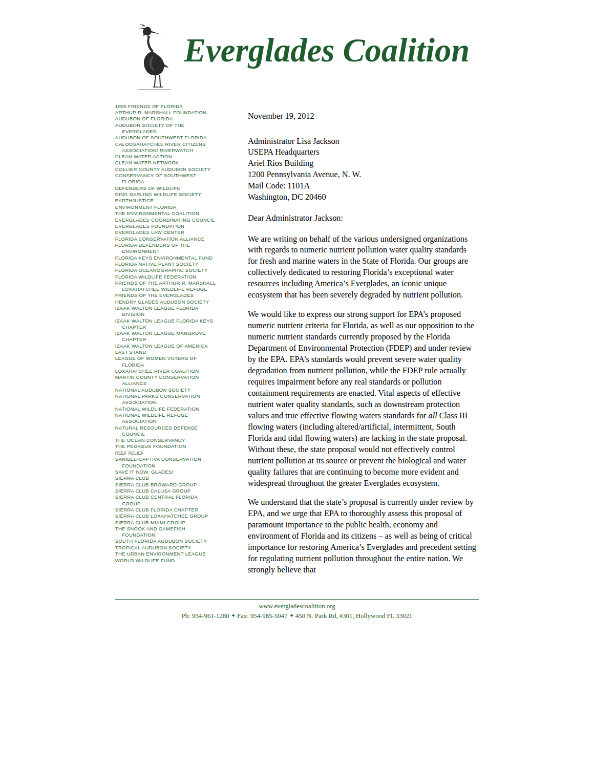Everglades Coalition
1000 Friends of Florida
Arthur R. Marshall Foundation
Audubon of Florida
Audubon Society of theEverglades
Audubon of Southwest Florida
Caloosahatchee River CitizensAssociation/ Riverwatch
Clean Water Action
Clean Water Network
Collier County Audubon Society
Conservancy of SouthwestFlorida
Defenders of Wildlife
Ding Darling Wildlife Society
Earthjustice
Environment Florida
The Environmental Coalition
Everglades Coordinating Council
Everglades Foundation
Everglades Law Center
Florida Conservation Alliance
Florida Defenders of theEnvironment
Florida Keys Environmental Fund
Florida Native Plant Society
Florida Oceanographic Society
Florida Wildlife Federation
Friends of the Arthur R. MarshallLoxahatchee Wildlife Refuge
Friends of the Everglades
Hendry Glades Audubon Society
Izaak Walton League FloridaDivision
Izaak Walton League Florida KeysChapter
Izaak Walton League MangroveChapter
Izaak Walton League of America
Last Stand
League of Women Voters ofFlorida
Loxahatchee River Coalition
Martin County ConservationAlliance
National Audubon Society
National Parks ConservationAssociation
National Wildlife Federation
National Wildlife RefugeAssociation
Natural Resources DefenseCouncil
The Ocean Conservancy
The Pegasus Foundation
REEF RELIEF
Sanibel-Captiva ConservationFoundation
Save It Now, Glades!
Sierra Club
Sierra Club Broward Group
Sierra Club Calusa Group
Sierra Club Central FloridaGroup
Sierra Club Florida Chapter
Sierra Club Loxahatchee Group
Sierra Club Miami Group
The Snook and GamefishFoundation
South Florida Audubon Society
Tropical Audubon Society
The Urban Environment League
World Wildlife Fund
November 19, 2012
Administrator Lisa Jackson USEPA Headquarters Ariel Rios Building 1200 Pennsylvania Avenue, N. W. Mail Code: 1101A Washington, DC 20460
Dear Administrator Jackson:
We are writing on behalf of the various undersigned organizations with regards to numeric nutrient pollution water quality standards for fresh and marine waters in the State of Florida. Our groups are collectively dedicated to restoring Florida’s exceptional water resources including America’s Everglades, an iconic unique ecosystem that has been severely degraded by nutrient pollution.
We would like to express our strong support for EPA’s proposed numeric nutrient criteria for Florida, as well as our opposition to the numeric nutrient standards currently proposed by the Florida Department of Environmental Protection (FDEP) and under review by the EPA. EPA’s standards would prevent severe water quality degradation from nutrient pollution, while the FDEP rule actually requires impairment before any real standards or pollution containment requirements are enacted. Vital aspects of effective nutrient water quality standards, such as downstream protection values and true effective flowing waters standards for all Class III flowing waters (including altered/artificial, intermittent, South Florida and tidal flowing waters) are lacking in the state proposal. Without these, the state proposal would not effectively control nutrient pollution at its source or prevent the biological and water quality failures that are continuing to become more evident and widespread throughout the greater Everglades ecosystem.
We understand that the state’s proposal is currently under review by EPA, and we urge that EPA to thoroughly assess this proposal of paramount importance to the public health, economy and environment of Florida and its citizens – as well as being of critical importance for restoring America’s Everglades and precedent setting for regulating nutrient pollution throughout the entire nation. We strongly believe that
www.evergladescoalition.org
Ph: 954-961-1280 ✦ Fax: 954-985-5047 ✦ 450 N. Park Rd, #301, Hollywood FL 33021